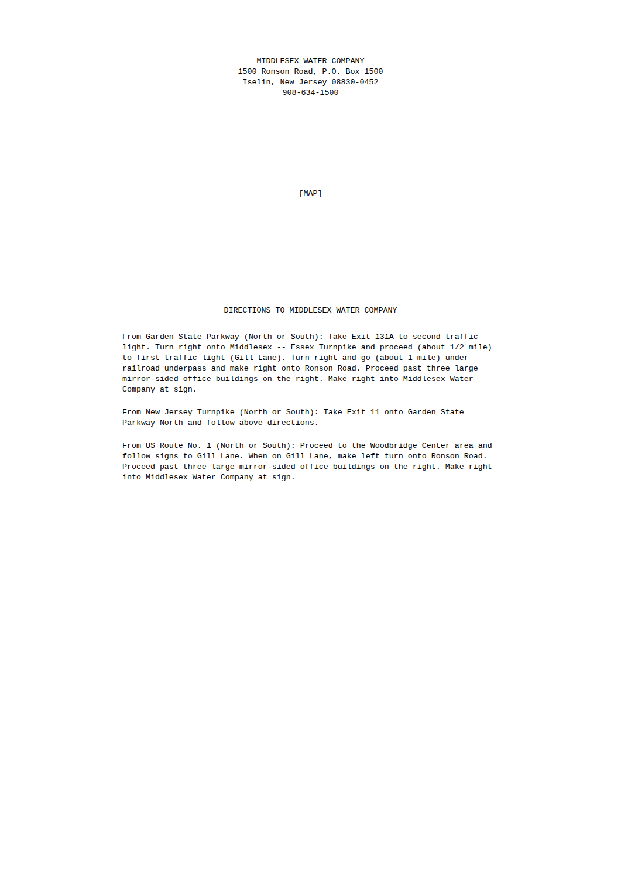MIDDLESEX WATER COMPANY 1500 Ronson Road, P.O. Box 1500 Iselin, New Jersey 08830-0452 908-634-1500
[MAP]
DIRECTIONS TO MIDDLESEX WATER COMPANY
From Garden State Parkway (North or South): Take Exit 131A to second traffic light. Turn right onto Middlesex -- Essex Turnpike and proceed (about 1/2 mile) to first traffic light (Gill Lane). Turn right and go (about 1 mile) under railroad underpass and make right onto Ronson Road. Proceed past three large mirror-sided office buildings on the right. Make right into Middlesex Water Company at sign.
From New Jersey Turnpike (North or South): Take Exit 11 onto Garden State Parkway North and follow above directions.
From US Route No. 1 (North or South): Proceed to the Woodbridge Center area and follow signs to Gill Lane. When on Gill Lane, make left turn onto Ronson Road. Proceed past three large mirror-sided office buildings on the right. Make right into Middlesex Water Company at sign.